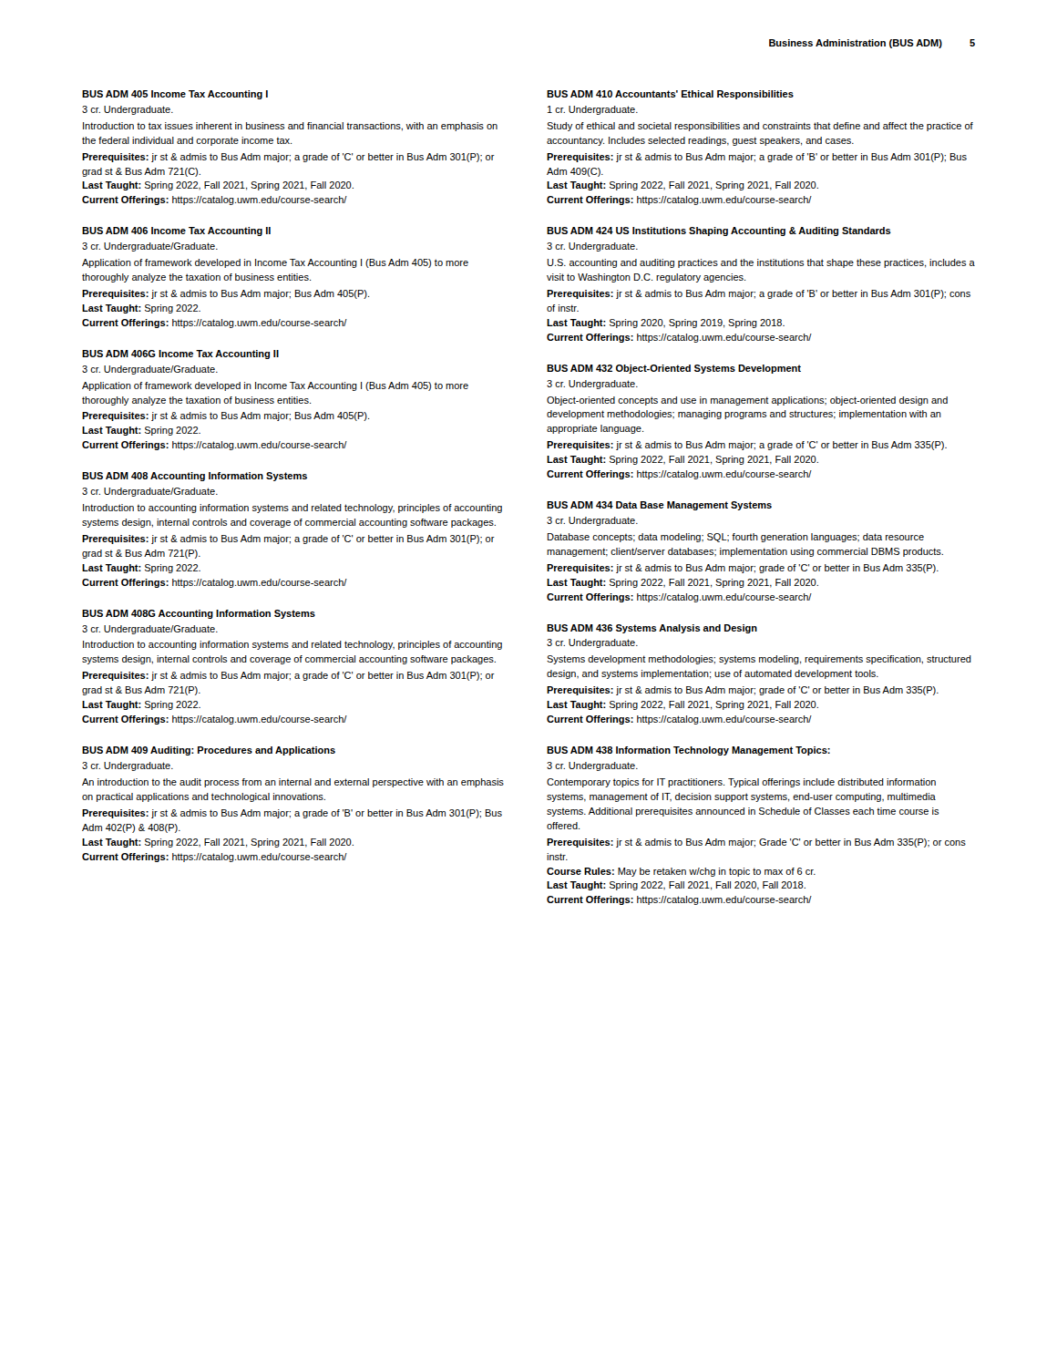Business Administration (BUS ADM)5
BUS ADM 405 Income Tax Accounting I
3 cr. Undergraduate.
Introduction to tax issues inherent in business and financial transactions, with an emphasis on the federal individual and corporate income tax.
Prerequisites: jr st & admis to Bus Adm major; a grade of 'C' or better in Bus Adm 301(P); or grad st & Bus Adm 721(C).
Last Taught: Spring 2022, Fall 2021, Spring 2021, Fall 2020.
Current Offerings: https://catalog.uwm.edu/course-search/
BUS ADM 406 Income Tax Accounting II
3 cr. Undergraduate/Graduate.
Application of framework developed in Income Tax Accounting I (Bus Adm 405) to more thoroughly analyze the taxation of business entities.
Prerequisites: jr st & admis to Bus Adm major; Bus Adm 405(P).
Last Taught: Spring 2022.
Current Offerings: https://catalog.uwm.edu/course-search/
BUS ADM 406G Income Tax Accounting II
3 cr. Undergraduate/Graduate.
Application of framework developed in Income Tax Accounting I (Bus Adm 405) to more thoroughly analyze the taxation of business entities.
Prerequisites: jr st & admis to Bus Adm major; Bus Adm 405(P).
Last Taught: Spring 2022.
Current Offerings: https://catalog.uwm.edu/course-search/
BUS ADM 408 Accounting Information Systems
3 cr. Undergraduate/Graduate.
Introduction to accounting information systems and related technology, principles of accounting systems design, internal controls and coverage of commercial accounting software packages.
Prerequisites: jr st & admis to Bus Adm major; a grade of 'C' or better in Bus Adm 301(P); or grad st & Bus Adm 721(P).
Last Taught: Spring 2022.
Current Offerings: https://catalog.uwm.edu/course-search/
BUS ADM 408G Accounting Information Systems
3 cr. Undergraduate/Graduate.
Introduction to accounting information systems and related technology, principles of accounting systems design, internal controls and coverage of commercial accounting software packages.
Prerequisites: jr st & admis to Bus Adm major; a grade of 'C' or better in Bus Adm 301(P); or grad st & Bus Adm 721(P).
Last Taught: Spring 2022.
Current Offerings: https://catalog.uwm.edu/course-search/
BUS ADM 409 Auditing: Procedures and Applications
3 cr. Undergraduate.
An introduction to the audit process from an internal and external perspective with an emphasis on practical applications and technological innovations.
Prerequisites: jr st & admis to Bus Adm major; a grade of 'B' or better in Bus Adm 301(P); Bus Adm 402(P) & 408(P).
Last Taught: Spring 2022, Fall 2021, Spring 2021, Fall 2020.
Current Offerings: https://catalog.uwm.edu/course-search/
BUS ADM 410 Accountants' Ethical Responsibilities
1 cr. Undergraduate.
Study of ethical and societal responsibilities and constraints that define and affect the practice of accountancy. Includes selected readings, guest speakers, and cases.
Prerequisites: jr st & admis to Bus Adm major; a grade of 'B' or better in Bus Adm 301(P); Bus Adm 409(C).
Last Taught: Spring 2022, Fall 2021, Spring 2021, Fall 2020.
Current Offerings: https://catalog.uwm.edu/course-search/
BUS ADM 424 US Institutions Shaping Accounting & Auditing Standards
3 cr. Undergraduate.
U.S. accounting and auditing practices and the institutions that shape these practices, includes a visit to Washington D.C. regulatory agencies.
Prerequisites: jr st & admis to Bus Adm major; a grade of 'B' or better in Bus Adm 301(P); cons of instr.
Last Taught: Spring 2020, Spring 2019, Spring 2018.
Current Offerings: https://catalog.uwm.edu/course-search/
BUS ADM 432 Object-Oriented Systems Development
3 cr. Undergraduate.
Object-oriented concepts and use in management applications; object-oriented design and development methodologies; managing programs and structures; implementation with an appropriate language.
Prerequisites: jr st & admis to Bus Adm major; a grade of 'C' or better in Bus Adm 335(P).
Last Taught: Spring 2022, Fall 2021, Spring 2021, Fall 2020.
Current Offerings: https://catalog.uwm.edu/course-search/
BUS ADM 434 Data Base Management Systems
3 cr. Undergraduate.
Database concepts; data modeling; SQL; fourth generation languages; data resource management; client/server databases; implementation using commercial DBMS products.
Prerequisites: jr st & admis to Bus Adm major; grade of 'C' or better in Bus Adm 335(P).
Last Taught: Spring 2022, Fall 2021, Spring 2021, Fall 2020.
Current Offerings: https://catalog.uwm.edu/course-search/
BUS ADM 436 Systems Analysis and Design
3 cr. Undergraduate.
Systems development methodologies; systems modeling, requirements specification, structured design, and systems implementation; use of automated development tools.
Prerequisites: jr st & admis to Bus Adm major; grade of 'C' or better in Bus Adm 335(P).
Last Taught: Spring 2022, Fall 2021, Spring 2021, Fall 2020.
Current Offerings: https://catalog.uwm.edu/course-search/
BUS ADM 438 Information Technology Management Topics:
3 cr. Undergraduate.
Contemporary topics for IT practitioners. Typical offerings include distributed information systems, management of IT, decision support systems, end-user computing, multimedia systems. Additional prerequisites announced in Schedule of Classes each time course is offered.
Prerequisites: jr st & admis to Bus Adm major; Grade 'C' or better in Bus Adm 335(P); or cons instr.
Course Rules: May be retaken w/chg in topic to max of 6 cr.
Last Taught: Spring 2022, Fall 2021, Fall 2020, Fall 2018.
Current Offerings: https://catalog.uwm.edu/course-search/